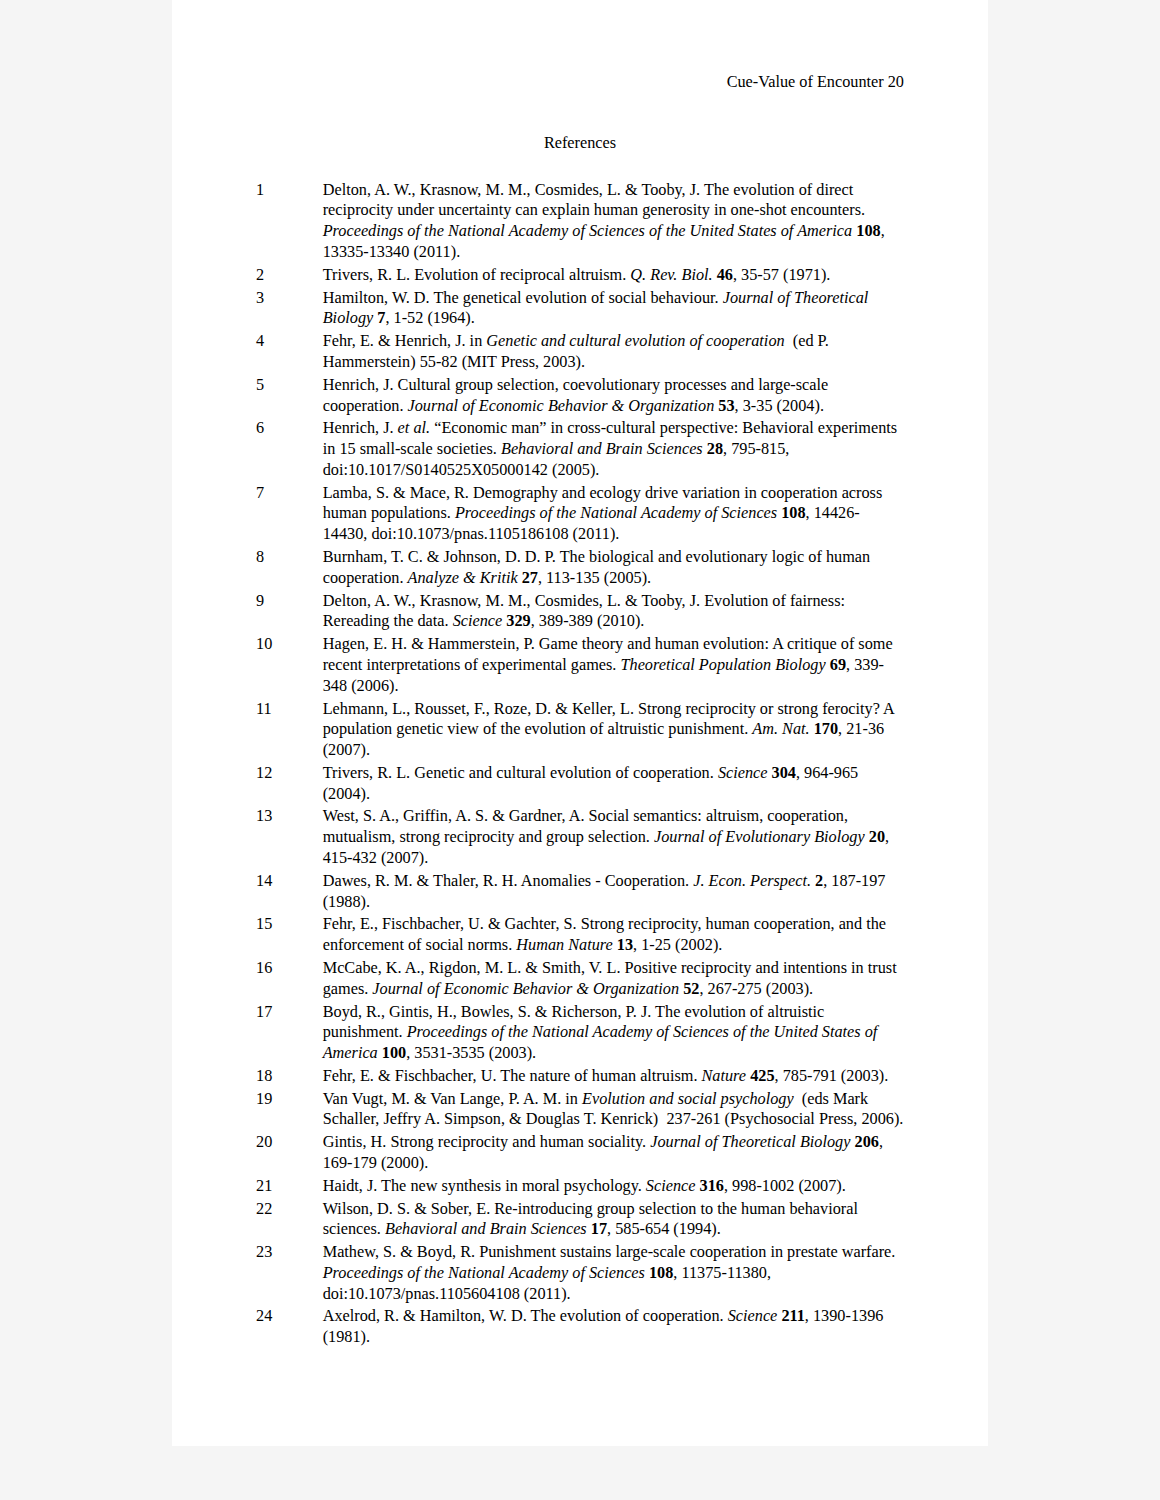Cue-Value of Encounter 20
References
1 Delton, A. W., Krasnow, M. M., Cosmides, L. & Tooby, J. The evolution of direct reciprocity under uncertainty can explain human generosity in one-shot encounters. Proceedings of the National Academy of Sciences of the United States of America 108, 13335-13340 (2011).
2 Trivers, R. L. Evolution of reciprocal altruism. Q. Rev. Biol. 46, 35-57 (1971).
3 Hamilton, W. D. The genetical evolution of social behaviour. Journal of Theoretical Biology 7, 1-52 (1964).
4 Fehr, E. & Henrich, J. in Genetic and cultural evolution of cooperation (ed P. Hammerstein) 55-82 (MIT Press, 2003).
5 Henrich, J. Cultural group selection, coevolutionary processes and large-scale cooperation. Journal of Economic Behavior & Organization 53, 3-35 (2004).
6 Henrich, J. et al. “Economic man” in cross-cultural perspective: Behavioral experiments in 15 small-scale societies. Behavioral and Brain Sciences 28, 795-815, doi:10.1017/S0140525X05000142 (2005).
7 Lamba, S. & Mace, R. Demography and ecology drive variation in cooperation across human populations. Proceedings of the National Academy of Sciences 108, 14426-14430, doi:10.1073/pnas.1105186108 (2011).
8 Burnham, T. C. & Johnson, D. D. P. The biological and evolutionary logic of human cooperation. Analyze & Kritik 27, 113-135 (2005).
9 Delton, A. W., Krasnow, M. M., Cosmides, L. & Tooby, J. Evolution of fairness: Rereading the data. Science 329, 389-389 (2010).
10 Hagen, E. H. & Hammerstein, P. Game theory and human evolution: A critique of some recent interpretations of experimental games. Theoretical Population Biology 69, 339-348 (2006).
11 Lehmann, L., Rousset, F., Roze, D. & Keller, L. Strong reciprocity or strong ferocity? A population genetic view of the evolution of altruistic punishment. Am. Nat. 170, 21-36 (2007).
12 Trivers, R. L. Genetic and cultural evolution of cooperation. Science 304, 964-965 (2004).
13 West, S. A., Griffin, A. S. & Gardner, A. Social semantics: altruism, cooperation, mutualism, strong reciprocity and group selection. Journal of Evolutionary Biology 20, 415-432 (2007).
14 Dawes, R. M. & Thaler, R. H. Anomalies - Cooperation. J. Econ. Perspect. 2, 187-197 (1988).
15 Fehr, E., Fischbacher, U. & Gachter, S. Strong reciprocity, human cooperation, and the enforcement of social norms. Human Nature 13, 1-25 (2002).
16 McCabe, K. A., Rigdon, M. L. & Smith, V. L. Positive reciprocity and intentions in trust games. Journal of Economic Behavior & Organization 52, 267-275 (2003).
17 Boyd, R., Gintis, H., Bowles, S. & Richerson, P. J. The evolution of altruistic punishment. Proceedings of the National Academy of Sciences of the United States of America 100, 3531-3535 (2003).
18 Fehr, E. & Fischbacher, U. The nature of human altruism. Nature 425, 785-791 (2003).
19 Van Vugt, M. & Van Lange, P. A. M. in Evolution and social psychology (eds Mark Schaller, Jeffry A. Simpson, & Douglas T. Kenrick) 237-261 (Psychosocial Press, 2006).
20 Gintis, H. Strong reciprocity and human sociality. Journal of Theoretical Biology 206, 169-179 (2000).
21 Haidt, J. The new synthesis in moral psychology. Science 316, 998-1002 (2007).
22 Wilson, D. S. & Sober, E. Re-introducing group selection to the human behavioral sciences. Behavioral and Brain Sciences 17, 585-654 (1994).
23 Mathew, S. & Boyd, R. Punishment sustains large-scale cooperation in prestate warfare. Proceedings of the National Academy of Sciences 108, 11375-11380, doi:10.1073/pnas.1105604108 (2011).
24 Axelrod, R. & Hamilton, W. D. The evolution of cooperation. Science 211, 1390-1396 (1981).